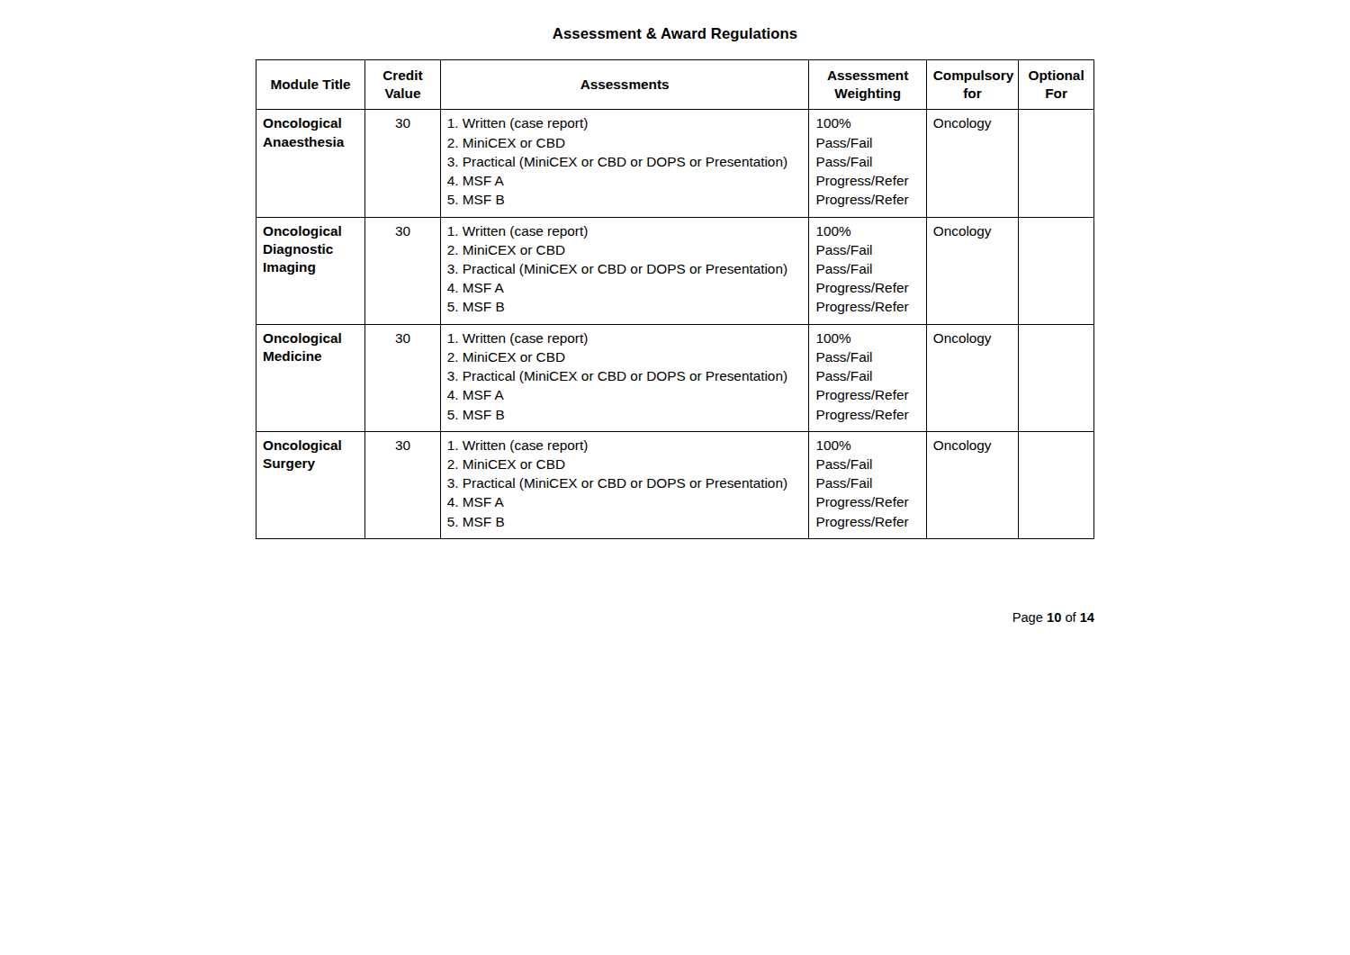Assessment & Award Regulations
| Module Title | Credit Value | Assessments | Assessment Weighting | Compulsory for | Optional For |
| --- | --- | --- | --- | --- | --- |
| Oncological Anaesthesia | 30 | 1. Written (case report) 2. MiniCEX or CBD 3. Practical (MiniCEX or CBD or DOPS or Presentation) 4. MSF A 5. MSF B | 100% Pass/Fail Pass/Fail Progress/Refer Progress/Refer | Oncology | |
| Oncological Diagnostic Imaging | 30 | 1. Written (case report) 2. MiniCEX or CBD 3. Practical (MiniCEX or CBD or DOPS or Presentation) 4. MSF A 5. MSF B | 100% Pass/Fail Pass/Fail Progress/Refer Progress/Refer | Oncology | |
| Oncological Medicine | 30 | 1. Written (case report) 2. MiniCEX or CBD 3. Practical (MiniCEX or CBD or DOPS or Presentation) 4. MSF A 5. MSF B | 100% Pass/Fail Pass/Fail Progress/Refer Progress/Refer | Oncology | |
| Oncological Surgery | 30 | 1. Written (case report) 2. MiniCEX or CBD 3. Practical (MiniCEX or CBD or DOPS or Presentation) 4. MSF A 5. MSF B | 100% Pass/Fail Pass/Fail Progress/Refer Progress/Refer | Oncology | |
Page 10 of 14